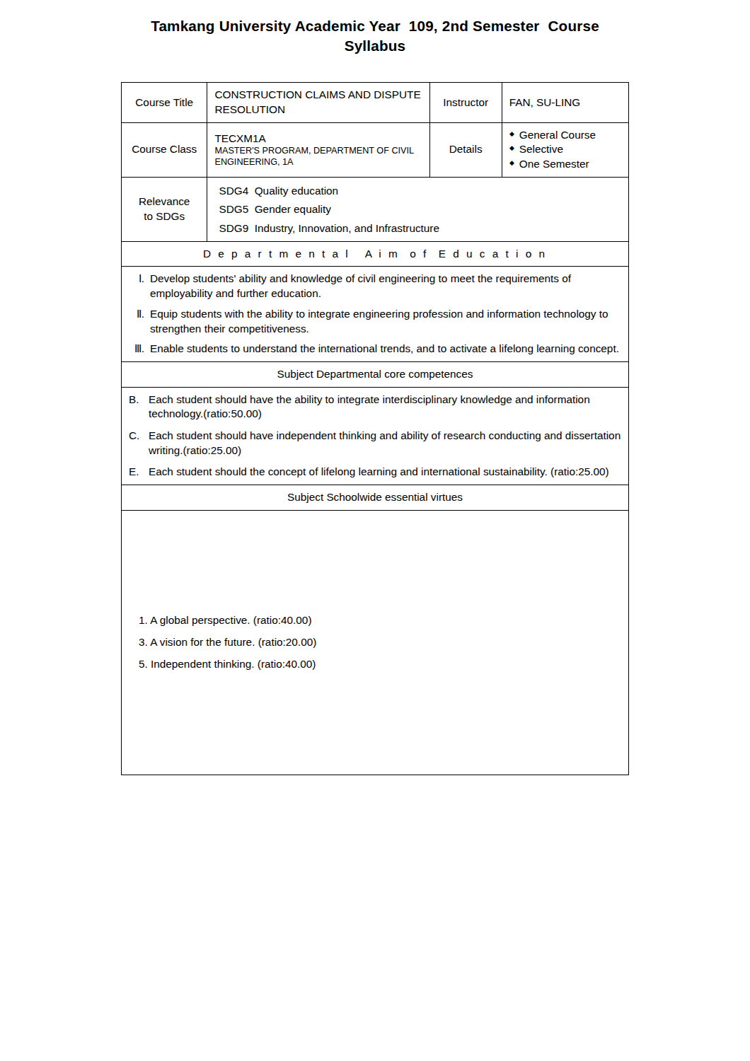Tamkang University Academic Year 109, 2nd Semester Course Syllabus
| Course Title | CONSTRUCTION CLAIMS AND DISPUTE RESOLUTION | Instructor | FAN, SU-LING |
| Course Class | TECXM1A MASTER'S PROGRAM, DEPARTMENT OF CIVIL ENGINEERING, 1A | Details | General Course Selective One Semester |
| Relevance to SDGs | SDG4 Quality education SDG5 Gender equality SDG9 Industry, Innovation, and Infrastructure |
| D e p a r t m e n t a l A i m o f E d u c a t i o n |
| Ⅰ. Develop students' ability and knowledge of civil engineering to meet the requirements of employability and further education. Ⅱ. Equip students with the ability to integrate engineering profession and information technology to strengthen their competitiveness. Ⅲ. Enable students to understand the international trends, and to activate a lifelong learning concept. |
| Subject Departmental core competences |
| B. Each student should have the ability to integrate interdisciplinary knowledge and information technology.(ratio:50.00) C. Each student should have independent thinking and ability of research conducting and dissertation writing.(ratio:25.00) E. Each student should the concept of lifelong learning and international sustainability. (ratio:25.00) |
| Subject Schoolwide essential virtues |
| 1. A global perspective. (ratio:40.00) 3. A vision for the future. (ratio:20.00) 5. Independent thinking. (ratio:40.00) |